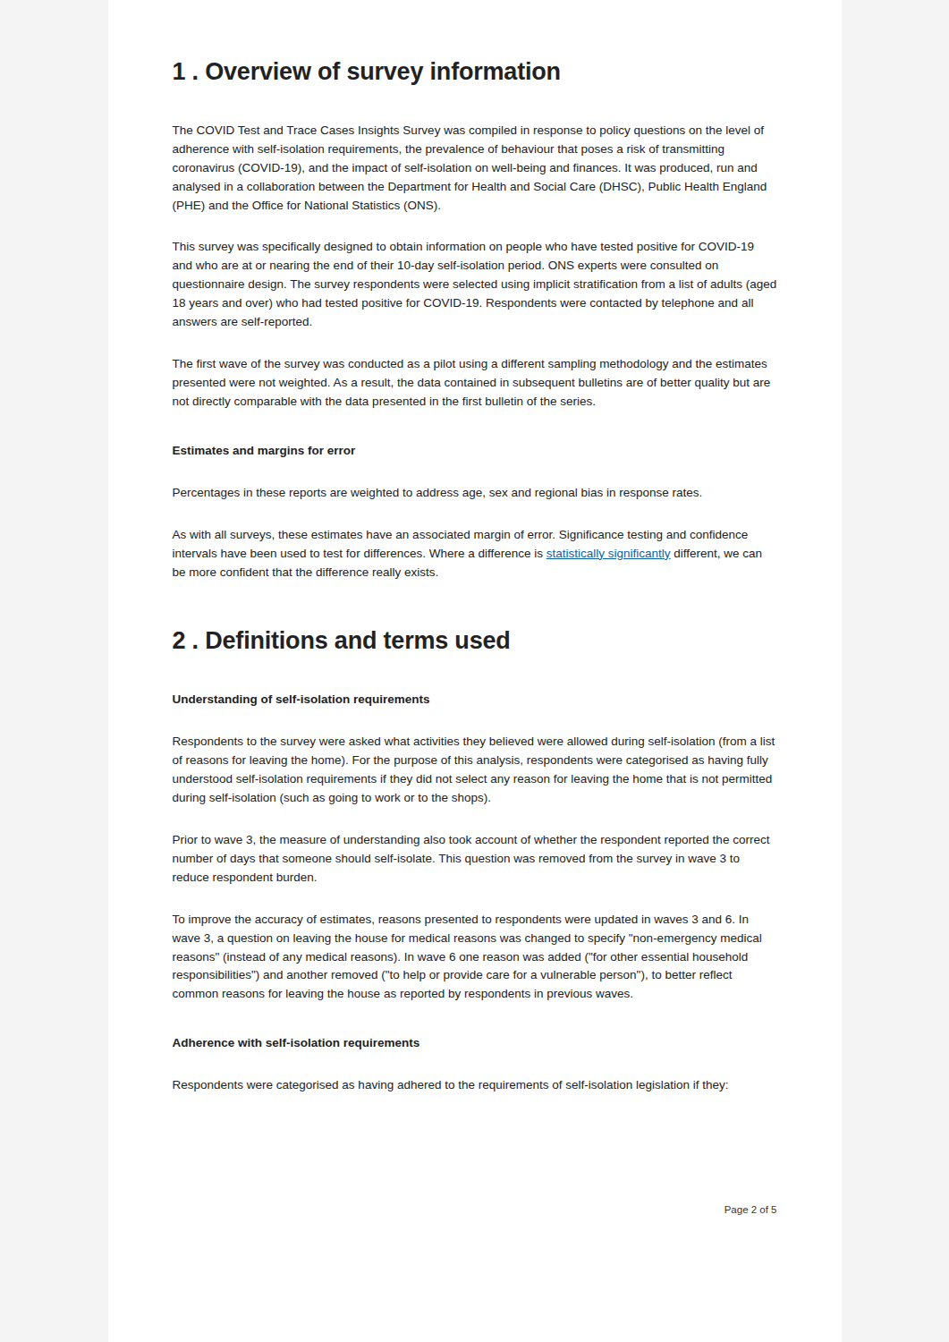1 . Overview of survey information
The COVID Test and Trace Cases Insights Survey was compiled in response to policy questions on the level of adherence with self-isolation requirements, the prevalence of behaviour that poses a risk of transmitting coronavirus (COVID-19), and the impact of self-isolation on well-being and finances. It was produced, run and analysed in a collaboration between the Department for Health and Social Care (DHSC), Public Health England (PHE) and the Office for National Statistics (ONS).
This survey was specifically designed to obtain information on people who have tested positive for COVID-19 and who are at or nearing the end of their 10-day self-isolation period. ONS experts were consulted on questionnaire design. The survey respondents were selected using implicit stratification from a list of adults (aged 18 years and over) who had tested positive for COVID-19. Respondents were contacted by telephone and all answers are self-reported.
The first wave of the survey was conducted as a pilot using a different sampling methodology and the estimates presented were not weighted. As a result, the data contained in subsequent bulletins are of better quality but are not directly comparable with the data presented in the first bulletin of the series.
Estimates and margins for error
Percentages in these reports are weighted to address age, sex and regional bias in response rates.
As with all surveys, these estimates have an associated margin of error. Significance testing and confidence intervals have been used to test for differences. Where a difference is statistically significantly different, we can be more confident that the difference really exists.
2 . Definitions and terms used
Understanding of self-isolation requirements
Respondents to the survey were asked what activities they believed were allowed during self-isolation (from a list of reasons for leaving the home). For the purpose of this analysis, respondents were categorised as having fully understood self-isolation requirements if they did not select any reason for leaving the home that is not permitted during self-isolation (such as going to work or to the shops).
Prior to wave 3, the measure of understanding also took account of whether the respondent reported the correct number of days that someone should self-isolate. This question was removed from the survey in wave 3 to reduce respondent burden.
To improve the accuracy of estimates, reasons presented to respondents were updated in waves 3 and 6. In wave 3, a question on leaving the house for medical reasons was changed to specify "non-emergency medical reasons" (instead of any medical reasons). In wave 6 one reason was added ("for other essential household responsibilities") and another removed ("to help or provide care for a vulnerable person"), to better reflect common reasons for leaving the house as reported by respondents in previous waves.
Adherence with self-isolation requirements
Respondents were categorised as having adhered to the requirements of self-isolation legislation if they:
Page 2 of 5